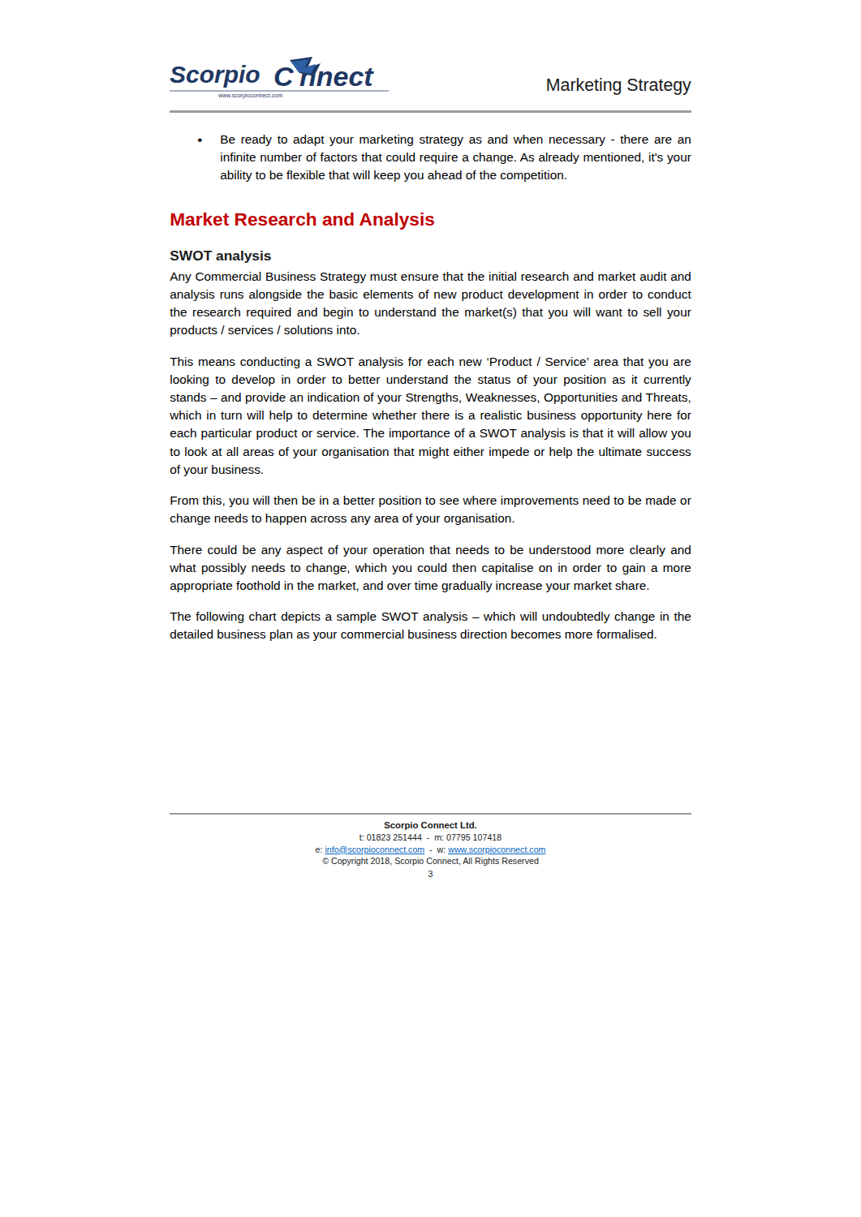Scorpio C nnect www.scorpioconnect.com
Marketing Strategy
Be ready to adapt your marketing strategy as and when necessary - there are an infinite number of factors that could require a change. As already mentioned, it's your ability to be flexible that will keep you ahead of the competition.
Market Research and Analysis
SWOT analysis
Any Commercial Business Strategy must ensure that the initial research and market audit and analysis runs alongside the basic elements of new product development in order to conduct the research required and begin to understand the market(s) that you will want to sell your products / services / solutions into.
This means conducting a SWOT analysis for each new ‘Product / Service’ area that you are looking to develop in order to better understand the status of your position as it currently stands – and provide an indication of your Strengths, Weaknesses, Opportunities and Threats, which in turn will help to determine whether there is a realistic business opportunity here for each particular product or service. The importance of a SWOT analysis is that it will allow you to look at all areas of your organisation that might either impede or help the ultimate success of your business.
From this, you will then be in a better position to see where improvements need to be made or change needs to happen across any area of your organisation.
There could be any aspect of your operation that needs to be understood more clearly and what possibly needs to change, which you could then capitalise on in order to gain a more appropriate foothold in the market, and over time gradually increase your market share.
The following chart depicts a sample SWOT analysis – which will undoubtedly change in the detailed business plan as your commercial business direction becomes more formalised.
Scorpio Connect Ltd.
t: 01823 251444 - m: 07795 107418
e: info@scorpioconnect.com - w: www.scorpioconnect.com
© Copyright 2018, Scorpio Connect, All Rights Reserved
3